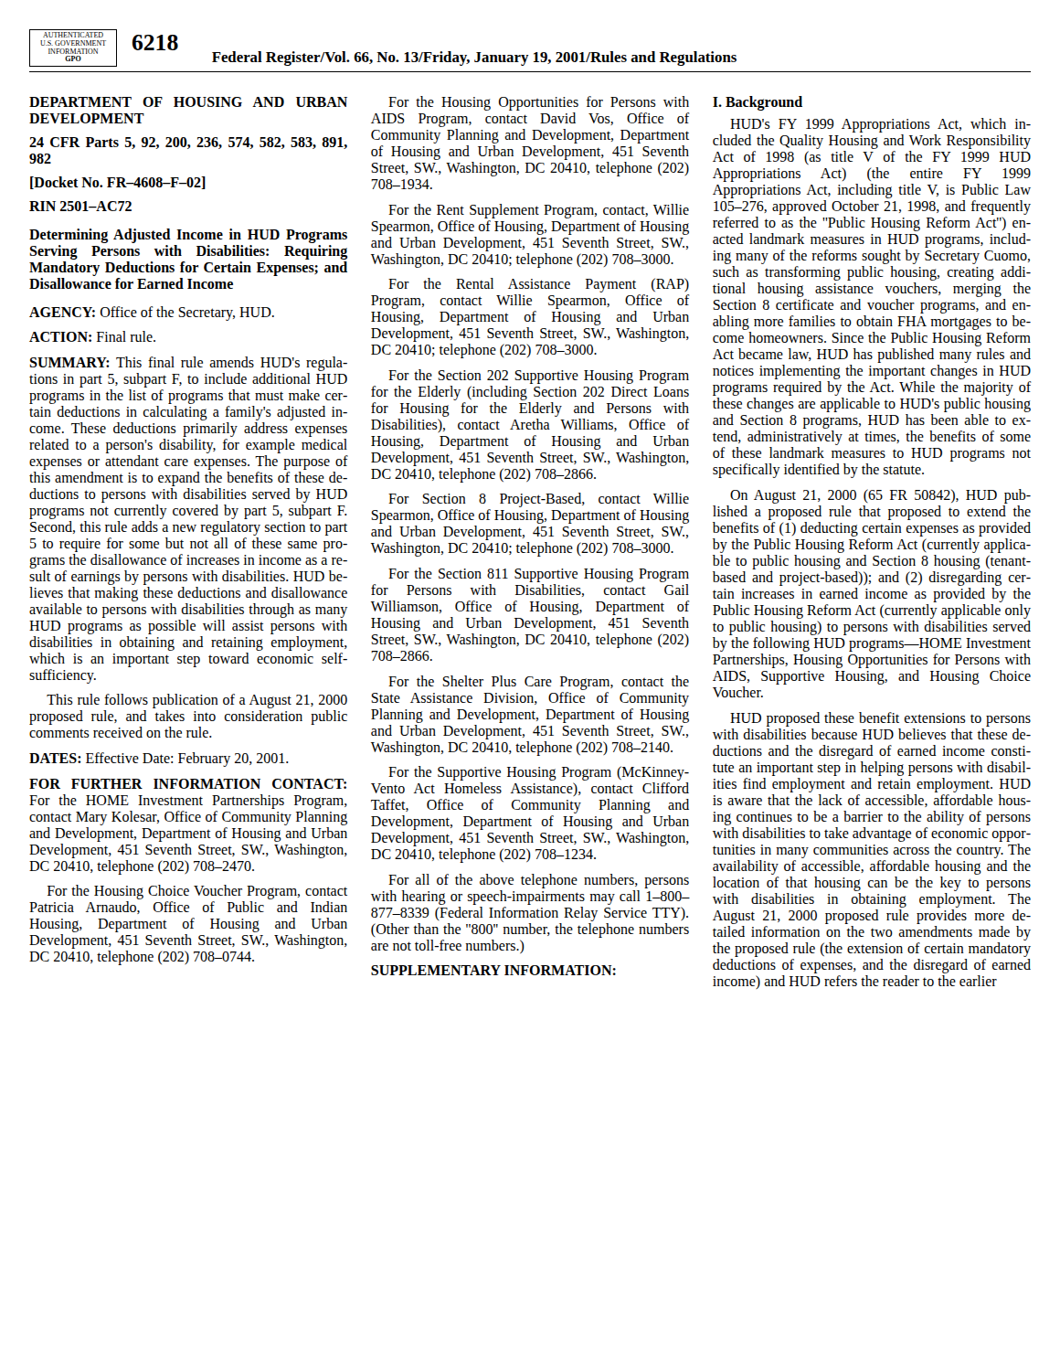AUTHENTICATED
U.S. GOVERNMENT
INFORMATION
GPO
6218
Federal Register/Vol. 66, No. 13/Friday, January 19, 2001/Rules and Regulations
DEPARTMENT OF HOUSING AND URBAN DEVELOPMENT
24 CFR Parts 5, 92, 200, 236, 574, 582, 583, 891, 982
[Docket No. FR–4608–F–02]
RIN 2501–AC72
Determining Adjusted Income in HUD Programs Serving Persons with Disabilities: Requiring Mandatory Deductions for Certain Expenses; and Disallowance for Earned Income
AGENCY: Office of the Secretary, HUD.
ACTION: Final rule.
SUMMARY: This final rule amends HUD's regulations in part 5, subpart F, to include additional HUD programs in the list of programs that must make certain deductions in calculating a family's adjusted income. These deductions primarily address expenses related to a person's disability, for example medical expenses or attendant care expenses. The purpose of this amendment is to expand the benefits of these deductions to persons with disabilities served by HUD programs not currently covered by part 5, subpart F. Second, this rule adds a new regulatory section to part 5 to require for some but not all of these same programs the disallowance of increases in income as a result of earnings by persons with disabilities. HUD believes that making these deductions and disallowance available to persons with disabilities through as many HUD programs as possible will assist persons with disabilities in obtaining and retaining employment, which is an important step toward economic self-sufficiency.
This rule follows publication of a August 21, 2000 proposed rule, and takes into consideration public comments received on the rule.
DATES: Effective Date: February 20, 2001.
FOR FURTHER INFORMATION CONTACT: For the HOME Investment Partnerships Program, contact Mary Kolesar, Office of Community Planning and Development, Department of Housing and Urban Development, 451 Seventh Street, SW., Washington, DC 20410, telephone (202) 708–2470.
For the Housing Choice Voucher Program, contact Patricia Arnaudo, Office of Public and Indian Housing, Department of Housing and Urban Development, 451 Seventh Street, SW., Washington, DC 20410, telephone (202) 708–0744.
For the Housing Opportunities for Persons with AIDS Program, contact David Vos, Office of Community Planning and Development, Department of Housing and Urban Development, 451 Seventh Street, SW., Washington, DC 20410, telephone (202) 708–1934.
For the Rent Supplement Program, contact, Willie Spearmon, Office of Housing, Department of Housing and Urban Development, 451 Seventh Street, SW., Washington, DC 20410; telephone (202) 708–3000.
For the Rental Assistance Payment (RAP) Program, contact Willie Spearmon, Office of Housing, Department of Housing and Urban Development, 451 Seventh Street, SW., Washington, DC 20410; telephone (202) 708–3000.
For the Section 202 Supportive Housing Program for the Elderly (including Section 202 Direct Loans for Housing for the Elderly and Persons with Disabilities), contact Aretha Williams, Office of Housing, Department of Housing and Urban Development, 451 Seventh Street, SW., Washington, DC 20410, telephone (202) 708–2866.
For Section 8 Project-Based, contact Willie Spearmon, Office of Housing, Department of Housing and Urban Development, 451 Seventh Street, SW., Washington, DC 20410; telephone (202) 708–3000.
For the Section 811 Supportive Housing Program for Persons with Disabilities, contact Gail Williamson, Office of Housing, Department of Housing and Urban Development, 451 Seventh Street, SW., Washington, DC 20410, telephone (202) 708–2866.
For the Shelter Plus Care Program, contact the State Assistance Division, Office of Community Planning and Development, Department of Housing and Urban Development, 451 Seventh Street, SW., Washington, DC 20410, telephone (202) 708–2140.
For the Supportive Housing Program (McKinney-Vento Act Homeless Assistance), contact Clifford Taffet, Office of Community Planning and Development, Department of Housing and Urban Development, 451 Seventh Street, SW., Washington, DC 20410, telephone (202) 708–1234.
For all of the above telephone numbers, persons with hearing or speech-impairments may call 1–800–877–8339 (Federal Information Relay Service TTY). (Other than the ''800'' number, the telephone numbers are not toll-free numbers.)
SUPPLEMENTARY INFORMATION:
I. Background
HUD's FY 1999 Appropriations Act, which included the Quality Housing and Work Responsibility Act of 1998 (as title V of the FY 1999 HUD Appropriations Act) (the entire FY 1999 Appropriations Act, including title V, is Public Law 105–276, approved October 21, 1998, and frequently referred to as the ''Public Housing Reform Act'') enacted landmark measures in HUD programs, including many of the reforms sought by Secretary Cuomo, such as transforming public housing, creating additional housing assistance vouchers, merging the Section 8 certificate and voucher programs, and enabling more families to obtain FHA mortgages to become homeowners. Since the Public Housing Reform Act became law, HUD has published many rules and notices implementing the important changes in HUD programs required by the Act. While the majority of these changes are applicable to HUD's public housing and Section 8 programs, HUD has been able to extend, administratively at times, the benefits of some of these landmark measures to HUD programs not specifically identified by the statute.
On August 21, 2000 (65 FR 50842), HUD published a proposed rule that proposed to extend the benefits of (1) deducting certain expenses as provided by the Public Housing Reform Act (currently applicable to public housing and Section 8 housing (tenant-based and project-based)); and (2) disregarding certain increases in earned income as provided by the Public Housing Reform Act (currently applicable only to public housing) to persons with disabilities served by the following HUD programs—HOME Investment Partnerships, Housing Opportunities for Persons with AIDS, Supportive Housing, and Housing Choice Voucher.
HUD proposed these benefit extensions to persons with disabilities because HUD believes that these deductions and the disregard of earned income constitute an important step in helping persons with disabilities find employment and retain employment. HUD is aware that the lack of accessible, affordable housing continues to be a barrier to the ability of persons with disabilities to take advantage of economic opportunities in many communities across the country. The availability of accessible, affordable housing and the location of that housing can be the key to persons with disabilities in obtaining employment. The August 21, 2000 proposed rule provides more detailed information on the two amendments made by the proposed rule (the extension of certain mandatory deductions of expenses, and the disregard of earned income) and HUD refers the reader to the earlier